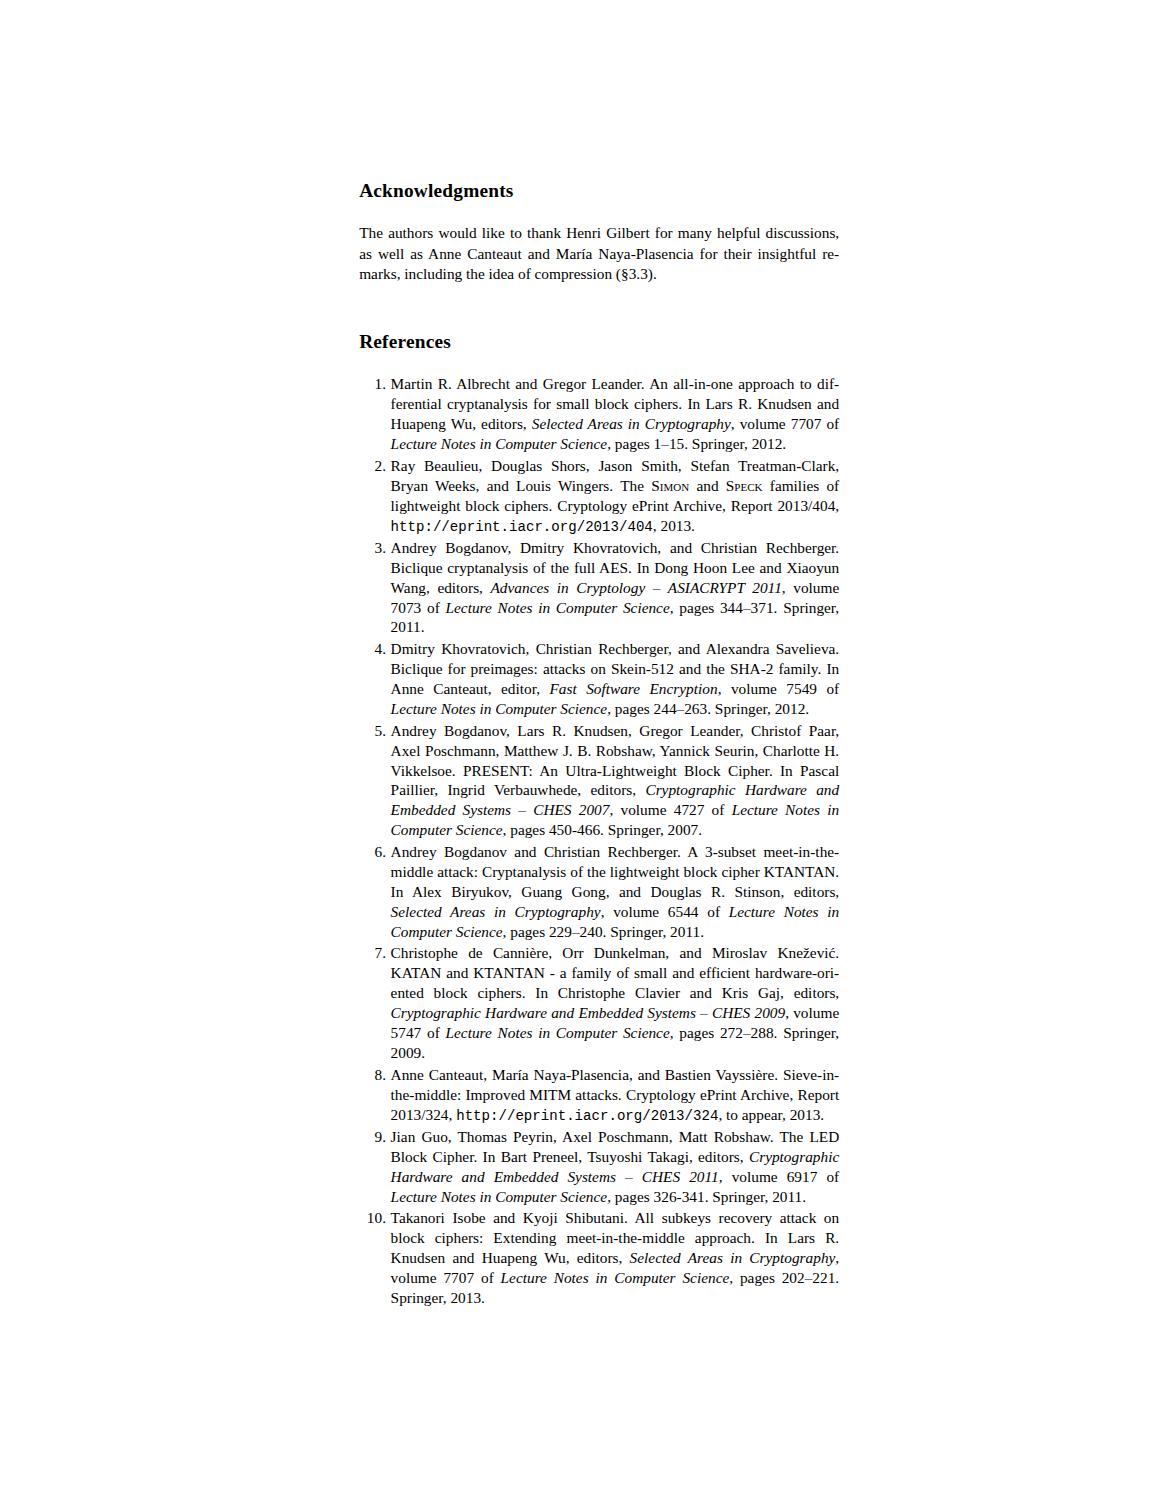Acknowledgments
The authors would like to thank Henri Gilbert for many helpful discussions, as well as Anne Canteaut and María Naya-Plasencia for their insightful remarks, including the idea of compression (§3.3).
References
Martin R. Albrecht and Gregor Leander. An all-in-one approach to differential cryptanalysis for small block ciphers. In Lars R. Knudsen and Huapeng Wu, editors, Selected Areas in Cryptography, volume 7707 of Lecture Notes in Computer Science, pages 1–15. Springer, 2012.
Ray Beaulieu, Douglas Shors, Jason Smith, Stefan Treatman-Clark, Bryan Weeks, and Louis Wingers. The Simon and Speck families of lightweight block ciphers. Cryptology ePrint Archive, Report 2013/404, http://eprint.iacr.org/2013/404, 2013.
Andrey Bogdanov, Dmitry Khovratovich, and Christian Rechberger. Biclique cryptanalysis of the full AES. In Dong Hoon Lee and Xiaoyun Wang, editors, Advances in Cryptology – ASIACRYPT 2011, volume 7073 of Lecture Notes in Computer Science, pages 344–371. Springer, 2011.
Dmitry Khovratovich, Christian Rechberger, and Alexandra Savelieva. Biclique for preimages: attacks on Skein-512 and the SHA-2 family. In Anne Canteaut, editor, Fast Software Encryption, volume 7549 of Lecture Notes in Computer Science, pages 244–263. Springer, 2012.
Andrey Bogdanov, Lars R. Knudsen, Gregor Leander, Christof Paar, Axel Poschmann, Matthew J. B. Robshaw, Yannick Seurin, Charlotte H. Vikkelsoe. PRESENT: An Ultra-Lightweight Block Cipher. In Pascal Paillier, Ingrid Verbauwhede, editors, Cryptographic Hardware and Embedded Systems – CHES 2007, volume 4727 of Lecture Notes in Computer Science, pages 450-466. Springer, 2007.
Andrey Bogdanov and Christian Rechberger. A 3-subset meet-in-the-middle attack: Cryptanalysis of the lightweight block cipher KTANTAN. In Alex Biryukov, Guang Gong, and Douglas R. Stinson, editors, Selected Areas in Cryptography, volume 6544 of Lecture Notes in Computer Science, pages 229–240. Springer, 2011.
Christophe de Cannière, Orr Dunkelman, and Miroslav Knežević. KATAN and KTANTAN - a family of small and efficient hardware-oriented block ciphers. In Christophe Clavier and Kris Gaj, editors, Cryptographic Hardware and Embedded Systems – CHES 2009, volume 5747 of Lecture Notes in Computer Science, pages 272–288. Springer, 2009.
Anne Canteaut, María Naya-Plasencia, and Bastien Vayssière. Sieve-in-the-middle: Improved MITM attacks. Cryptology ePrint Archive, Report 2013/324, http://eprint.iacr.org/2013/324, to appear, 2013.
Jian Guo, Thomas Peyrin, Axel Poschmann, Matt Robshaw. The LED Block Cipher. In Bart Preneel, Tsuyoshi Takagi, editors, Cryptographic Hardware and Embedded Systems – CHES 2011, volume 6917 of Lecture Notes in Computer Science, pages 326-341. Springer, 2011.
Takanori Isobe and Kyoji Shibutani. All subkeys recovery attack on block ciphers: Extending meet-in-the-middle approach. In Lars R. Knudsen and Huapeng Wu, editors, Selected Areas in Cryptography, volume 7707 of Lecture Notes in Computer Science, pages 202–221. Springer, 2013.